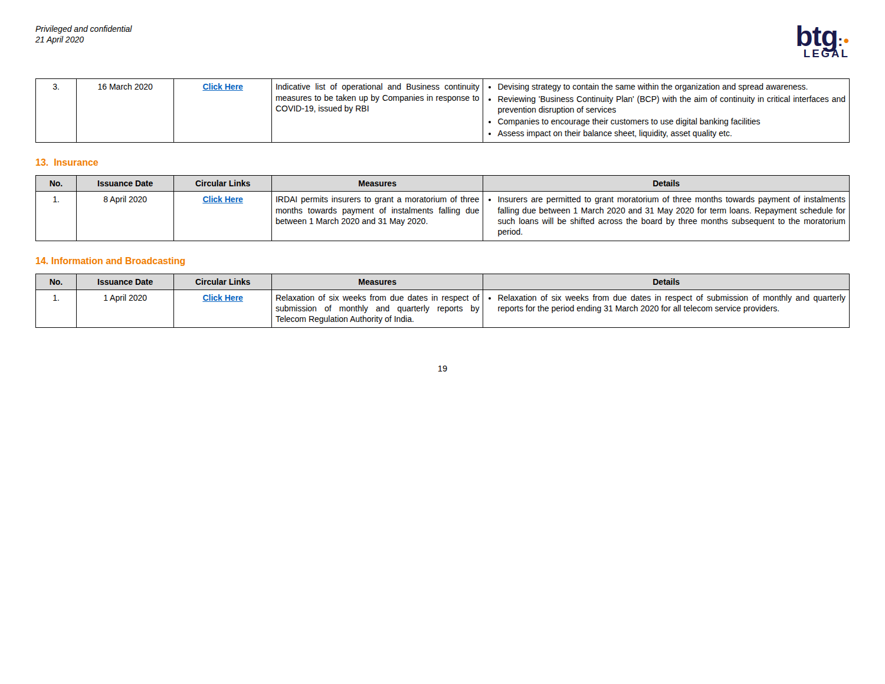Privileged and confidential
21 April 2020
btg:•
LEGAL
| 3. | 16 March 2020 | Click Here | Indicative list of operational and Business continuity measures to be taken up by Companies in response to COVID-19, issued by RBI | Devising strategy to contain the same within the organization and spread awareness. Reviewing 'Business Continuity Plan' (BCP) with the aim of continuity in critical interfaces and prevention disruption of services Companies to encourage their customers to use digital banking facilities Assess impact on their balance sheet, liquidity, asset quality etc. |
13. Insurance
| No. | Issuance Date | Circular Links | Measures | Details |
| --- | --- | --- | --- | --- |
| 1. | 8 April 2020 | Click Here | IRDAI permits insurers to grant a moratorium of three months towards payment of instalments falling due between 1 March 2020 and 31 May 2020. | Insurers are permitted to grant moratorium of three months towards payment of instalments falling due between 1 March 2020 and 31 May 2020 for term loans. Repayment schedule for such loans will be shifted across the board by three months subsequent to the moratorium period. |
14. Information and Broadcasting
| No. | Issuance Date | Circular Links | Measures | Details |
| --- | --- | --- | --- | --- |
| 1. | 1 April 2020 | Click Here | Relaxation of six weeks from due dates in respect of submission of monthly and quarterly reports by Telecom Regulation Authority of India. | Relaxation of six weeks from due dates in respect of submission of monthly and quarterly reports for the period ending 31 March 2020 for all telecom service providers. |
19